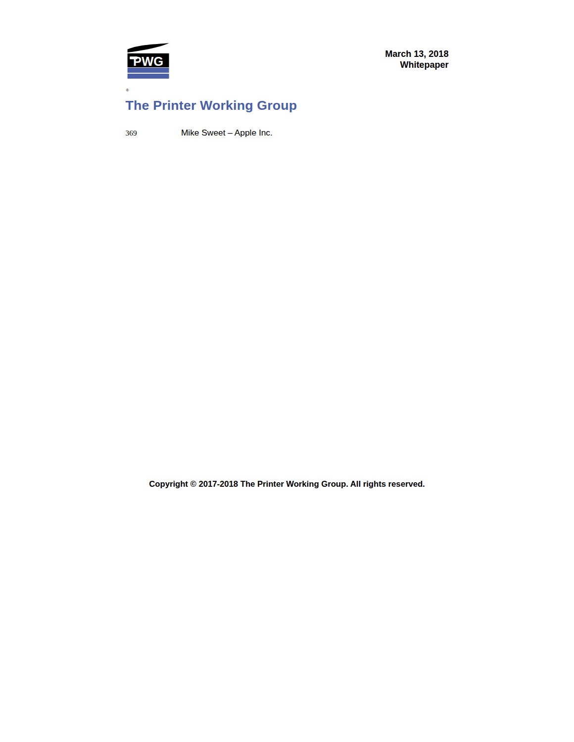PWG
®
March 13, 2018
Whitepaper
The Printer Working Group
369
Mike Sweet – Apple Inc.
Copyright © 2017-2018 The Printer Working Group. All rights reserved.